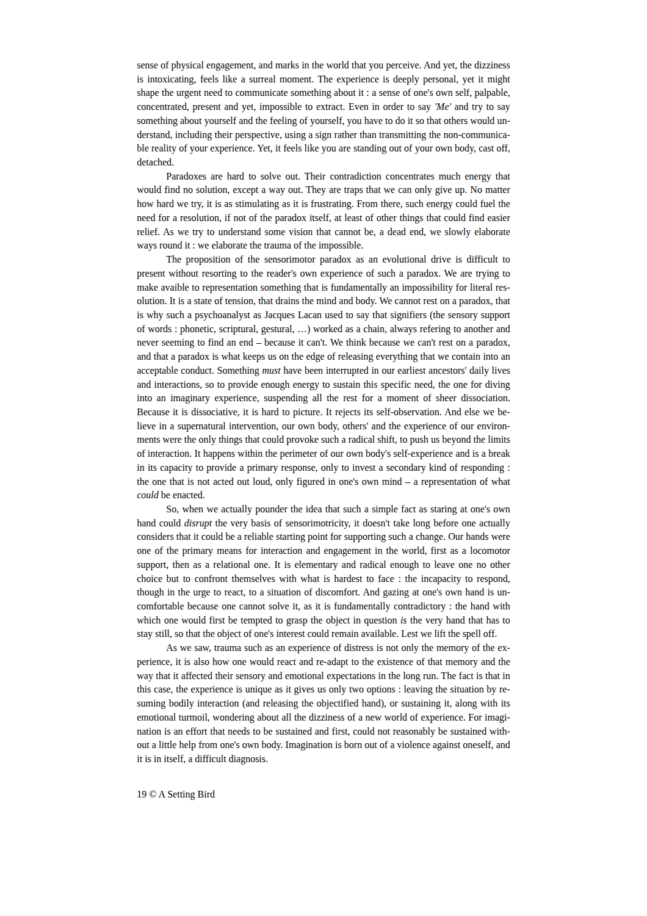sense of physical engagement, and marks in the world that you perceive. And yet, the dizziness is intoxicating, feels like a surreal moment. The experience is deeply personal, yet it might shape the urgent need to communicate something about it : a sense of one's own self, palpable, concentrated, present and yet, impossible to extract. Even in order to say 'Me' and try to say something about yourself and the feeling of yourself, you have to do it so that others would understand, including their perspective, using a sign rather than transmitting the non-communicable reality of your experience. Yet, it feels like you are standing out of your own body, cast off, detached.
Paradoxes are hard to solve out. Their contradiction concentrates much energy that would find no solution, except a way out. They are traps that we can only give up. No matter how hard we try, it is as stimulating as it is frustrating. From there, such energy could fuel the need for a resolution, if not of the paradox itself, at least of other things that could find easier relief. As we try to understand some vision that cannot be, a dead end, we slowly elaborate ways round it : we elaborate the trauma of the impossible.
The proposition of the sensorimotor paradox as an evolutional drive is difficult to present without resorting to the reader's own experience of such a paradox. We are trying to make avaible to representation something that is fundamentally an impossibility for literal resolution. It is a state of tension, that drains the mind and body. We cannot rest on a paradox, that is why such a psychoanalyst as Jacques Lacan used to say that signifiers (the sensory support of words : phonetic, scriptural, gestural, …) worked as a chain, always refering to another and never seeming to find an end – because it can't. We think because we can't rest on a paradox, and that a paradox is what keeps us on the edge of releasing everything that we contain into an acceptable conduct. Something must have been interrupted in our earliest ancestors' daily lives and interactions, so to provide enough energy to sustain this specific need, the one for diving into an imaginary experience, suspending all the rest for a moment of sheer dissociation. Because it is dissociative, it is hard to picture. It rejects its self-observation. And else we believe in a supernatural intervention, our own body, others' and the experience of our environments were the only things that could provoke such a radical shift, to push us beyond the limits of interaction. It happens within the perimeter of our own body's self-experience and is a break in its capacity to provide a primary response, only to invest a secondary kind of responding : the one that is not acted out loud, only figured in one's own mind – a representation of what could be enacted.
So, when we actually pounder the idea that such a simple fact as staring at one's own hand could disrupt the very basis of sensorimotricity, it doesn't take long before one actually considers that it could be a reliable starting point for supporting such a change. Our hands were one of the primary means for interaction and engagement in the world, first as a locomotor support, then as a relational one. It is elementary and radical enough to leave one no other choice but to confront themselves with what is hardest to face : the incapacity to respond, though in the urge to react, to a situation of discomfort. And gazing at one's own hand is uncomfortable because one cannot solve it, as it is fundamentally contradictory : the hand with which one would first be tempted to grasp the object in question is the very hand that has to stay still, so that the object of one's interest could remain available. Lest we lift the spell off.
As we saw, trauma such as an experience of distress is not only the memory of the experience, it is also how one would react and re-adapt to the existence of that memory and the way that it affected their sensory and emotional expectations in the long run. The fact is that in this case, the experience is unique as it gives us only two options : leaving the situation by resuming bodily interaction (and releasing the objectified hand), or sustaining it, along with its emotional turmoil, wondering about all the dizziness of a new world of experience. For imagination is an effort that needs to be sustained and first, could not reasonably be sustained without a little help from one's own body. Imagination is born out of a violence against oneself, and it is in itself, a difficult diagnosis.
19 © A Setting Bird